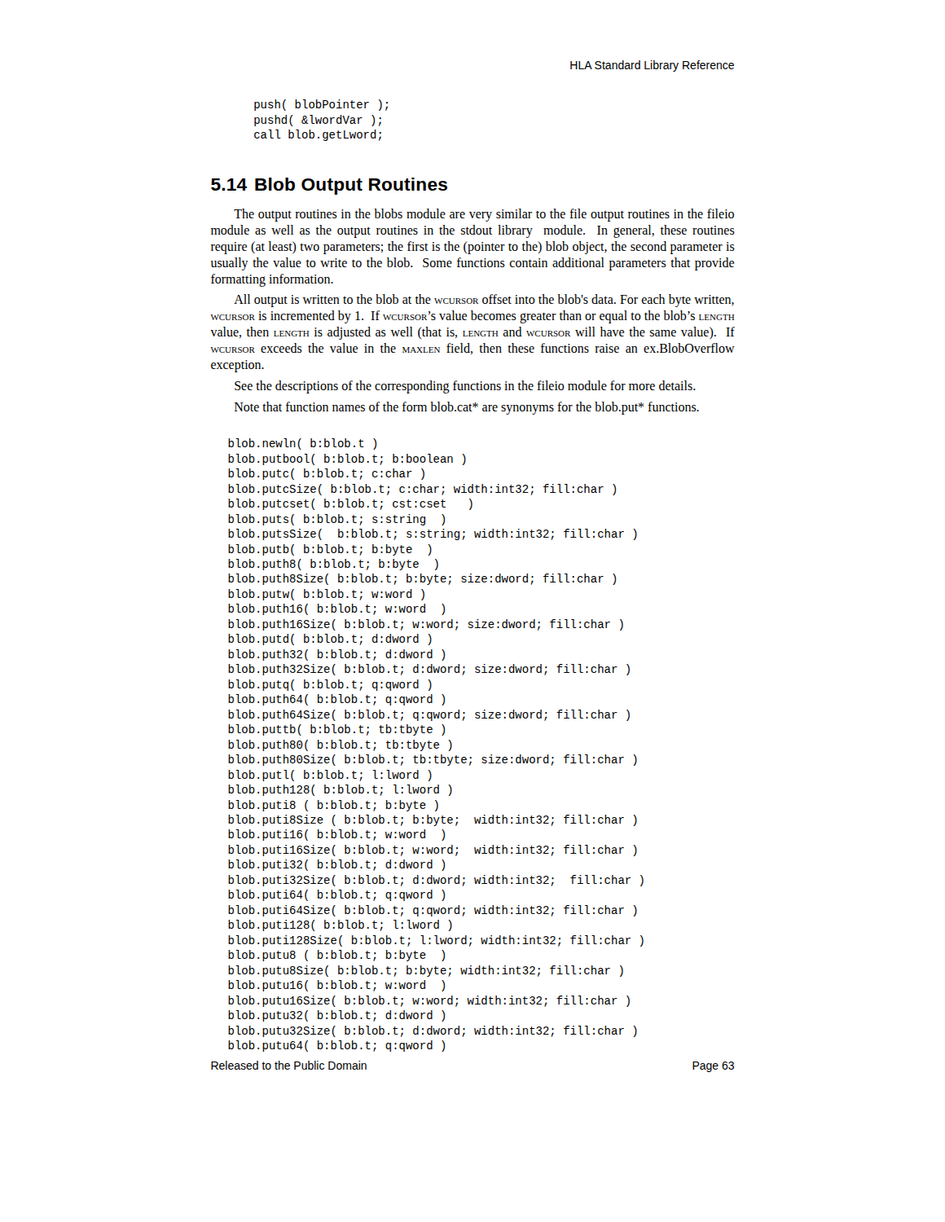HLA Standard Library Reference
push( blobPointer );
pushd( &lwordVar );
call blob.getLword;
5.14 Blob Output Routines
The output routines in the blobs module are very similar to the file output routines in the fileio module as well as the output routines in the stdout library module. In general, these routines require (at least) two parameters; the first is the (pointer to the) blob object, the second parameter is usually the value to write to the blob. Some functions contain additional parameters that provide formatting information.
All output is written to the blob at the wcursor offset into the blob's data. For each byte written, wcursor is incremented by 1. If wcursor’s value becomes greater than or equal to the blob’s length value, then length is adjusted as well (that is, length and wcursor will have the same value). If wcursor exceeds the value in the maxlen field, then these functions raise an ex.BlobOverflow exception.
See the descriptions of the corresponding functions in the fileio module for more details.
Note that function names of the form blob.cat* are synonyms for the blob.put* functions.
blob.newln( b:blob.t )
blob.putbool( b:blob.t; b:boolean )
blob.putc( b:blob.t; c:char )
blob.putcSize( b:blob.t; c:char; width:int32; fill:char )
blob.putcset( b:blob.t; cst:cset   )
blob.puts( b:blob.t; s:string  )
blob.putsSize(  b:blob.t; s:string; width:int32; fill:char )
blob.putb( b:blob.t; b:byte  )
blob.puth8( b:blob.t; b:byte  )
blob.puth8Size( b:blob.t; b:byte; size:dword; fill:char )
blob.putw( b:blob.t; w:word )
blob.puth16( b:blob.t; w:word  )
blob.puth16Size( b:blob.t; w:word; size:dword; fill:char )
blob.putd( b:blob.t; d:dword )
blob.puth32( b:blob.t; d:dword )
blob.puth32Size( b:blob.t; d:dword; size:dword; fill:char )
blob.putq( b:blob.t; q:qword )
blob.puth64( b:blob.t; q:qword )
blob.puth64Size( b:blob.t; q:qword; size:dword; fill:char )
blob.puttb( b:blob.t; tb:tbyte )
blob.puth80( b:blob.t; tb:tbyte )
blob.puth80Size( b:blob.t; tb:tbyte; size:dword; fill:char )
blob.putl( b:blob.t; l:lword )
blob.puth128( b:blob.t; l:lword )
blob.puti8 ( b:blob.t; b:byte )
blob.puti8Size ( b:blob.t; b:byte;  width:int32; fill:char )
blob.puti16( b:blob.t; w:word  )
blob.puti16Size( b:blob.t; w:word;  width:int32; fill:char )
blob.puti32( b:blob.t; d:dword )
blob.puti32Size( b:blob.t; d:dword; width:int32;  fill:char )
blob.puti64( b:blob.t; q:qword )
blob.puti64Size( b:blob.t; q:qword; width:int32; fill:char )
blob.puti128( b:blob.t; l:lword )
blob.puti128Size( b:blob.t; l:lword; width:int32; fill:char )
blob.putu8 ( b:blob.t; b:byte  )
blob.putu8Size( b:blob.t; b:byte; width:int32; fill:char )
blob.putu16( b:blob.t; w:word  )
blob.putu16Size( b:blob.t; w:word; width:int32; fill:char )
blob.putu32( b:blob.t; d:dword )
blob.putu32Size( b:blob.t; d:dword; width:int32; fill:char )
blob.putu64( b:blob.t; q:qword )
Released to the Public Domain Page 63